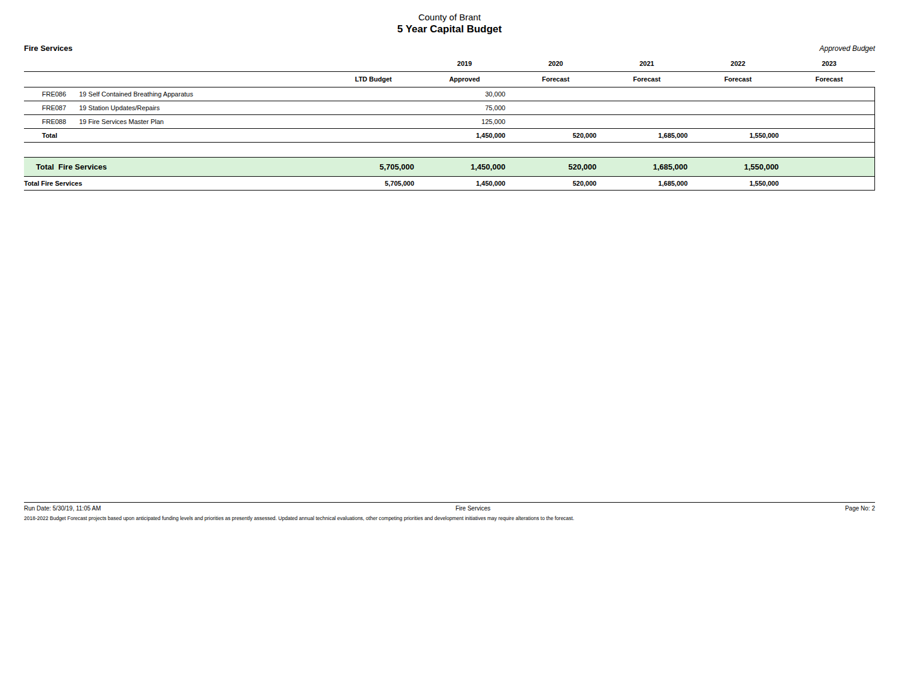County of Brant
5 Year Capital Budget
Fire Services
Approved Budget
| | | 2019 | 2020 | 2021 | 2022 | 2023 |
| --- | --- | --- | --- | --- | --- | --- |
| | LTD Budget | Approved | Forecast | Forecast | Forecast | Forecast |
| FRE086 19 Self Contained Breathing Apparatus | | 30,000 | | | | |
| FRE087 19 Station Updates/Repairs | | 75,000 | | | | |
| FRE088 19 Fire Services Master Plan | | 125,000 | | | | |
| Total | | 1,450,000 | 520,000 | 1,685,000 | 1,550,000 | |
| Total Fire Services | 5,705,000 | 1,450,000 | 520,000 | 1,685,000 | 1,550,000 | |
| Total Fire Services | 5,705,000 | 1,450,000 | 520,000 | 1,685,000 | 1,550,000 | |
Run Date: 5/30/19, 11:05 AM
Fire Services
Page No: 2
2018-2022 Budget Forecast projects based upon anticipated funding levels and priorities as presently assessed. Updated annual technical evaluations, other competing priorities and development initiatives may require alterations to the forecast.